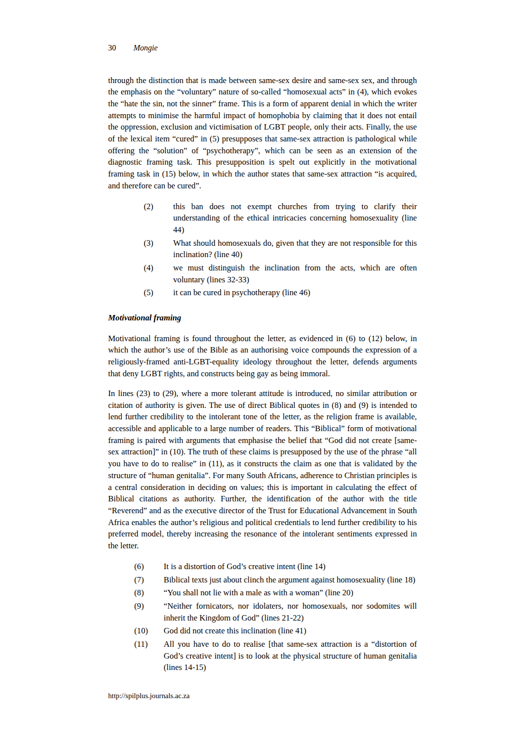30 Mongie
through the distinction that is made between same-sex desire and same-sex sex, and through the emphasis on the “voluntary” nature of so-called “homosexual acts” in (4), which evokes the “hate the sin, not the sinner” frame. This is a form of apparent denial in which the writer attempts to minimise the harmful impact of homophobia by claiming that it does not entail the oppression, exclusion and victimisation of LGBT people, only their acts. Finally, the use of the lexical item “cured” in (5) presupposes that same-sex attraction is pathological while offering the “solution” of “psychotherapy”, which can be seen as an extension of the diagnostic framing task. This presupposition is spelt out explicitly in the motivational framing task in (15) below, in which the author states that same-sex attraction “is acquired, and therefore can be cured”.
(2) this ban does not exempt churches from trying to clarify their understanding of the ethical intricacies concerning homosexuality (line 44)
(3) What should homosexuals do, given that they are not responsible for this inclination? (line 40)
(4) we must distinguish the inclination from the acts, which are often voluntary (lines 32-33)
(5) it can be cured in psychotherapy (line 46)
Motivational framing
Motivational framing is found throughout the letter, as evidenced in (6) to (12) below, in which the author’s use of the Bible as an authorising voice compounds the expression of a religiously-framed anti-LGBT-equality ideology throughout the letter, defends arguments that deny LGBT rights, and constructs being gay as being immoral.
In lines (23) to (29), where a more tolerant attitude is introduced, no similar attribution or citation of authority is given. The use of direct Biblical quotes in (8) and (9) is intended to lend further credibility to the intolerant tone of the letter, as the religion frame is available, accessible and applicable to a large number of readers. This “Biblical” form of motivational framing is paired with arguments that emphasise the belief that “God did not create [same-sex attraction]” in (10). The truth of these claims is presupposed by the use of the phrase “all you have to do to realise” in (11), as it constructs the claim as one that is validated by the structure of “human genitalia”. For many South Africans, adherence to Christian principles is a central consideration in deciding on values; this is important in calculating the effect of Biblical citations as authority. Further, the identification of the author with the title “Reverend” and as the executive director of the Trust for Educational Advancement in South Africa enables the author’s religious and political credentials to lend further credibility to his preferred model, thereby increasing the resonance of the intolerant sentiments expressed in the letter.
(6) It is a distortion of God’s creative intent (line 14)
(7) Biblical texts just about clinch the argument against homosexuality (line 18)
(8)“You shall not lie with a male as with a woman” (line 20)
(9)“Neither fornicators, nor idolaters, nor homosexuals, nor sodomites will inherit the Kingdom of God” (lines 21-22)
(10) God did not create this inclination (line 41)
(11) All you have to do to realise [that same-sex attraction is a “distortion of God’s creative intent] is to look at the physical structure of human genitalia (lines 14-15)
http://spilplus.journals.ac.za